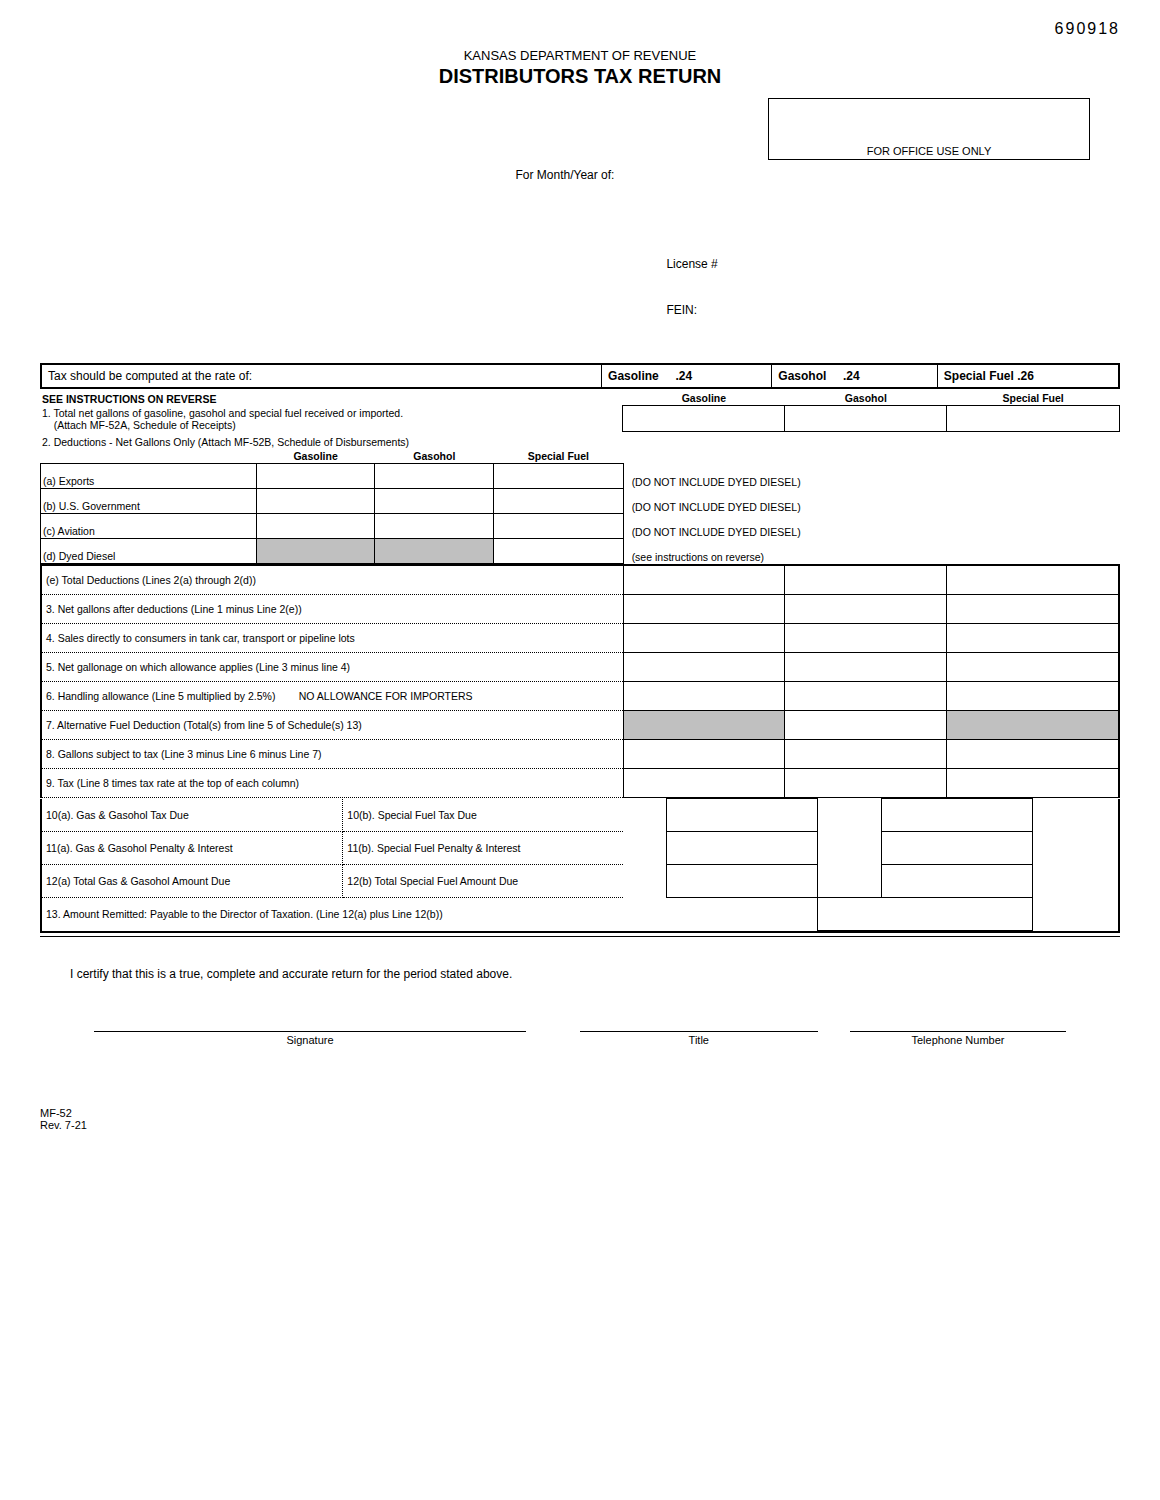690918
KANSAS DEPARTMENT OF REVENUE
DISTRIBUTORS TAX RETURN
FOR OFFICE USE ONLY
For Month/Year of:
License #
FEIN:
| Tax should be computed at the rate of: | Gasoline .24 | Gasohol .24 | Special Fuel .26 |
| SEE INSTRUCTIONS ON REVERSE | Gasoline | Gasohol | Special Fuel |
| 1. Total net gallons of gasoline, gasohol and special fuel received or imported. (Attach MF-52A, Schedule of Receipts) | | | |
| 2. Deductions - Net Gallons Only (Attach MF-52B, Schedule of Disbursements) |
| | | Gasoline | Gasohol | Special Fuel | |
| (a) Exports | | | | (DO NOT INCLUDE DYED DIESEL) |
| (b) U.S. Government | | | | (DO NOT INCLUDE DYED DIESEL) |
| (c) Aviation | | | | (DO NOT INCLUDE DYED DIESEL) |
| (d) Dyed Diesel | | | | (see instructions on reverse) |
| (e) Total Deductions (Lines 2(a) through 2(d)) | | | |
| 3. Net gallons after deductions (Line 1 minus Line 2(e)) | | | |
| 4. Sales directly to consumers in tank car, transport or pipeline lots | | | |
| 5. Net gallonage on which allowance applies (Line 3 minus line 4) | | | |
| 6. Handling allowance (Line 5 multiplied by 2.5%) NO ALLOWANCE FOR IMPORTERS | | | |
| 7. Alternative Fuel Deduction (Total(s) from line 5 of Schedule(s) 13) | | | |
| 8. Gallons subject to tax (Line 3 minus Line 6 minus Line 7) | | | |
| 9. Tax (Line 8 times tax rate at the top of each column) | | | |
| 10(a). Gas & Gasohol Tax Due | 10(b). Special Fuel Tax Due | | | | | |
| 11(a). Gas & Gasohol Penalty & Interest | 11(b). Special Fuel Penalty & Interest | | | | | |
| 12(a) Total Gas & Gasohol Amount Due | 12(b) Total Special Fuel Amount Due | | | | | |
| 13. Amount Remitted: Payable to the Director of Taxation. (Line 12(a) plus Line 12(b)) | | |
I certify that this is a true, complete and accurate return for the period stated above.
| | Signature | | Title | | Telephone Number | |
MF-52
Rev. 7-21